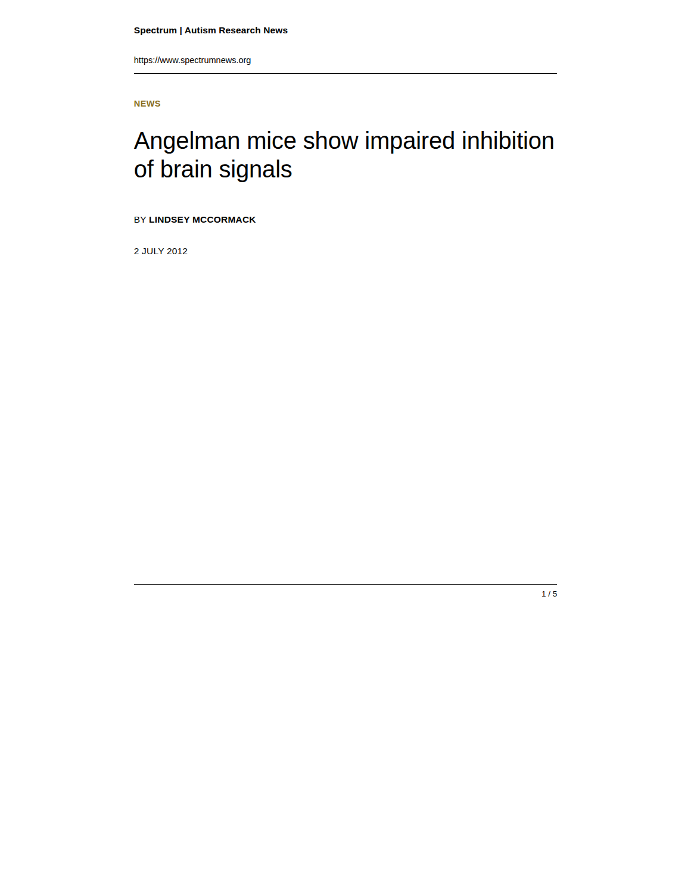Spectrum | Autism Research News
https://www.spectrumnews.org
NEWS
Angelman mice show impaired inhibition of brain signals
BY LINDSEY MCCORMACK
2 JULY 2012
1 / 5